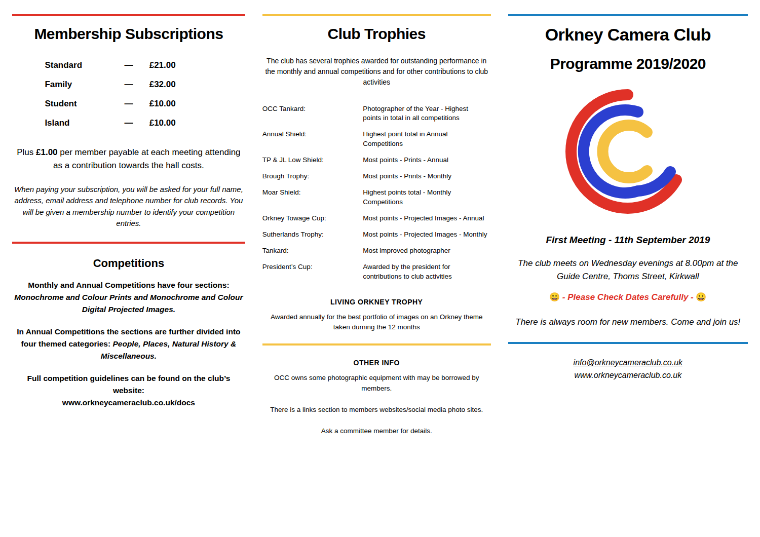Membership Subscriptions
| Standard | — | £21.00 |
| Family | — | £32.00 |
| Student | — | £10.00 |
| Island | — | £10.00 |
Plus £1.00 per member payable at each meeting attending as a contribution towards the hall costs.
When paying your subscription, you will be asked for your full name, address, email address and telephone number for club records. You will be given a membership number to identify your competition entries.
Competitions
Monthly and Annual Competitions have four sections: Monochrome and Colour Prints and Monochrome and Colour Digital Projected Images.
In Annual Competitions the sections are further divided into four themed categories: People, Places, Natural History & Miscellaneous.
Full competition guidelines can be found on the club’s website:
www.orkneycameraclub.co.uk/docs
Club Trophies
The club has several trophies awarded for outstanding performance in the monthly and annual competitions and for other contributions to club activities
| OCC Tankard: | Photographer of the Year - Highest points in total in all competitions |
| Annual Shield: | Highest point total in Annual Competitions |
| TP & JL Low Shield: | Most points - Prints - Annual |
| Brough Trophy: | Most points - Prints - Monthly |
| Moar Shield: | Highest points total - Monthly Competitions |
| Orkney Towage Cup: | Most points - Projected Images - Annual |
| Sutherlands Trophy: | Most points - Projected Images - Monthly |
| Tankard: | Most improved photographer |
| President’s Cup: | Awarded by the president for contributions to club activities |
Living Orkney Trophy
Awarded annually for the best portfolio of images on an Orkney theme taken durning the 12 months
Other Info
OCC owns some photographic equipment with may be borrowed by members.
There is a links section to members websites/social media photo sites.
Ask a committee member for details.
Orkney Camera Club
Programme 2019/2020
First Meeting - 11th September 2019
The club meets on Wednesday evenings at 8.00pm at the Guide Centre, Thoms Street, Kirkwall
😀 - Please Check Dates Carefully - 😀
There is always room for new members. Come and join us!
info@orkneycameraclub.co.uk
www.orkneycameraclub.co.uk